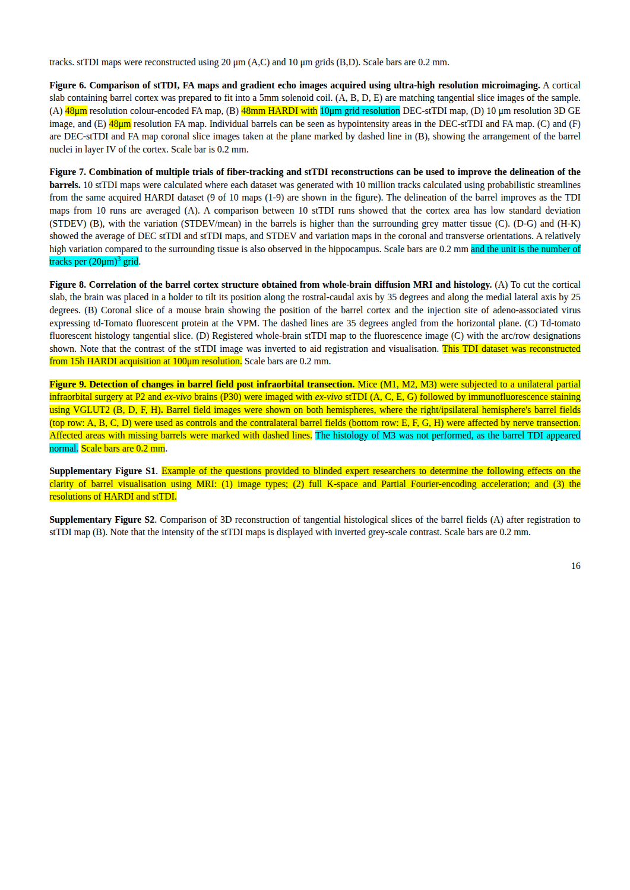tracks. stTDI maps were reconstructed using 20 μm (A,C) and 10 μm grids (B,D). Scale bars are 0.2 mm.
Figure 6. Comparison of stTDI, FA maps and gradient echo images acquired using ultra-high resolution microimaging. A cortical slab containing barrel cortex was prepared to fit into a 5mm solenoid coil. (A, B, D, E) are matching tangential slice images of the sample. (A) 48μm resolution colour-encoded FA map, (B) 48mm HARDI with 10μm grid resolution DEC-stTDI map, (D) 10 μm resolution 3D GE image, and (E) 48μm resolution FA map. Individual barrels can be seen as hypointensity areas in the DEC-stTDI and FA map. (C) and (F) are DEC-stTDI and FA map coronal slice images taken at the plane marked by dashed line in (B), showing the arrangement of the barrel nuclei in layer IV of the cortex. Scale bar is 0.2 mm.
Figure 7. Combination of multiple trials of fiber-tracking and stTDI reconstructions can be used to improve the delineation of the barrels. 10 stTDI maps were calculated where each dataset was generated with 10 million tracks calculated using probabilistic streamlines from the same acquired HARDI dataset (9 of 10 maps (1-9) are shown in the figure). The delineation of the barrel improves as the TDI maps from 10 runs are averaged (A). A comparison between 10 stTDI runs showed that the cortex area has low standard deviation (STDEV) (B), with the variation (STDEV/mean) in the barrels is higher than the surrounding grey matter tissue (C). (D-G) and (H-K) showed the average of DEC stTDI and stTDI maps, and STDEV and variation maps in the coronal and transverse orientations. A relatively high variation compared to the surrounding tissue is also observed in the hippocampus. Scale bars are 0.2 mm and the unit is the number of tracks per (20μm)3 grid.
Figure 8. Correlation of the barrel cortex structure obtained from whole-brain diffusion MRI and histology. (A) To cut the cortical slab, the brain was placed in a holder to tilt its position along the rostral-caudal axis by 35 degrees and along the medial lateral axis by 25 degrees. (B) Coronal slice of a mouse brain showing the position of the barrel cortex and the injection site of adeno-associated virus expressing td-Tomato fluorescent protein at the VPM. The dashed lines are 35 degrees angled from the horizontal plane. (C) Td-tomato fluorescent histology tangential slice. (D) Registered whole-brain stTDI map to the fluorescence image (C) with the arc/row designations shown. Note that the contrast of the stTDI image was inverted to aid registration and visualisation. This TDI dataset was reconstructed from 15h HARDI acquisition at 100μm resolution. Scale bars are 0.2 mm.
Figure 9. Detection of changes in barrel field post infraorbital transection. Mice (M1, M2, M3) were subjected to a unilateral partial infraorbital surgery at P2 and ex-vivo brains (P30) were imaged with ex-vivo stTDI (A, C, E, G) followed by immunofluorescence staining using VGLUT2 (B, D, F, H). Barrel field images were shown on both hemispheres, where the right/ipsilateral hemisphere's barrel fields (top row: A, B, C, D) were used as controls and the contralateral barrel fields (bottom row: E, F, G, H) were affected by nerve transection. Affected areas with missing barrels were marked with dashed lines. The histology of M3 was not performed, as the barrel TDI appeared normal. Scale bars are 0.2 mm.
Supplementary Figure S1. Example of the questions provided to blinded expert researchers to determine the following effects on the clarity of barrel visualisation using MRI: (1) image types; (2) full K-space and Partial Fourier-encoding acceleration; and (3) the resolutions of HARDI and stTDI.
Supplementary Figure S2. Comparison of 3D reconstruction of tangential histological slices of the barrel fields (A) after registration to stTDI map (B). Note that the intensity of the stTDI maps is displayed with inverted grey-scale contrast. Scale bars are 0.2 mm.
16